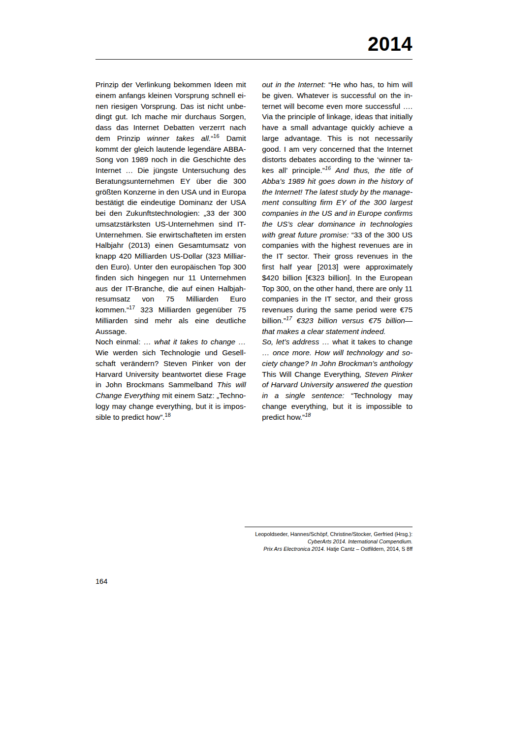2014
Prinzip der Verlinkung bekommen Ideen mit einem anfangs kleinen Vorsprung schnell einen riesigen Vorsprung. Das ist nicht unbedingt gut. Ich mache mir durchaus Sorgen, dass das Internet Debatten verzerrt nach dem Prinzip winner takes all.“16 Damit kommt der gleich lautende legendäre ABBA-Song von 1989 noch in die Geschichte des Internet … Die jüngste Untersuchung des Beratungsunternehmen EY über die 300 größten Konzerne in den USA und in Europa bestätigt die eindeutige Dominanz der USA bei den Zukunftstechnologien: „33 der 300 umsatzstärksten US-Unternehmen sind IT-Unternehmen. Sie erwirtschafteten im ersten Halbjahr (2013) einen Gesamtumsatz von knapp 420 Milliarden US-Dollar (323 Milliarden Euro). Unter den europäischen Top 300 finden sich hingegen nur 11 Unternehmen aus der IT-Branche, die auf einen Halbjahresumsatz von 75 Milliarden Euro kommen.“17 323 Milliarden gegenüber 75 Milliarden sind mehr als eine deutliche Aussage.
Noch einmal: … what it takes to change … Wie werden sich Technologie und Gesellschaft verändern? Steven Pinker von der Harvard University beantwortet diese Frage in John Brockmans Sammelband This will Change Everything mit einem Satz: „Technology may change everything, but it is impossible to predict how”.18
out in the Internet: “He who has, to him will be given. Whatever is successful on the internet will become even more successful …. Via the principle of linkage, ideas that initially have a small advantage quickly achieve a large advantage. This is not necessarily good. I am very concerned that the Internet distorts debates according to the ‘winner takes all’ principle.”16 And thus, the title of Abba’s 1989 hit goes down in the history of the Internet! The latest study by the management consulting firm EY of the 300 largest companies in the US and in Europe confirms the US’s clear dominance in technologies with great future promise: “33 of the 300 US companies with the highest revenues are in the IT sector. Their gross revenues in the first half year [2013] were approximately $420 billion [€323 billion]. In the European Top 300, on the other hand, there are only 11 companies in the IT sector, and their gross revenues during the same period were €75 billion.”17 €323 billion versus €75 billion—that makes a clear statement indeed.
So, let’s address … what it takes to change … once more. How will technology and society change? In John Brockman’s anthology This Will Change Everything, Steven Pinker of Harvard University answered the question in a single sentence: “Technology may change everything, but it is impossible to predict how.”18
Leopoldseder, Hannes/Schöpf, Christine/Stocker, Gerfried (Hrsg.):
CyberArts 2014. International Compendium.
Prix Ars Electronica 2014. Hatje Cantz – Ostfildern, 2014, S 8ff
164